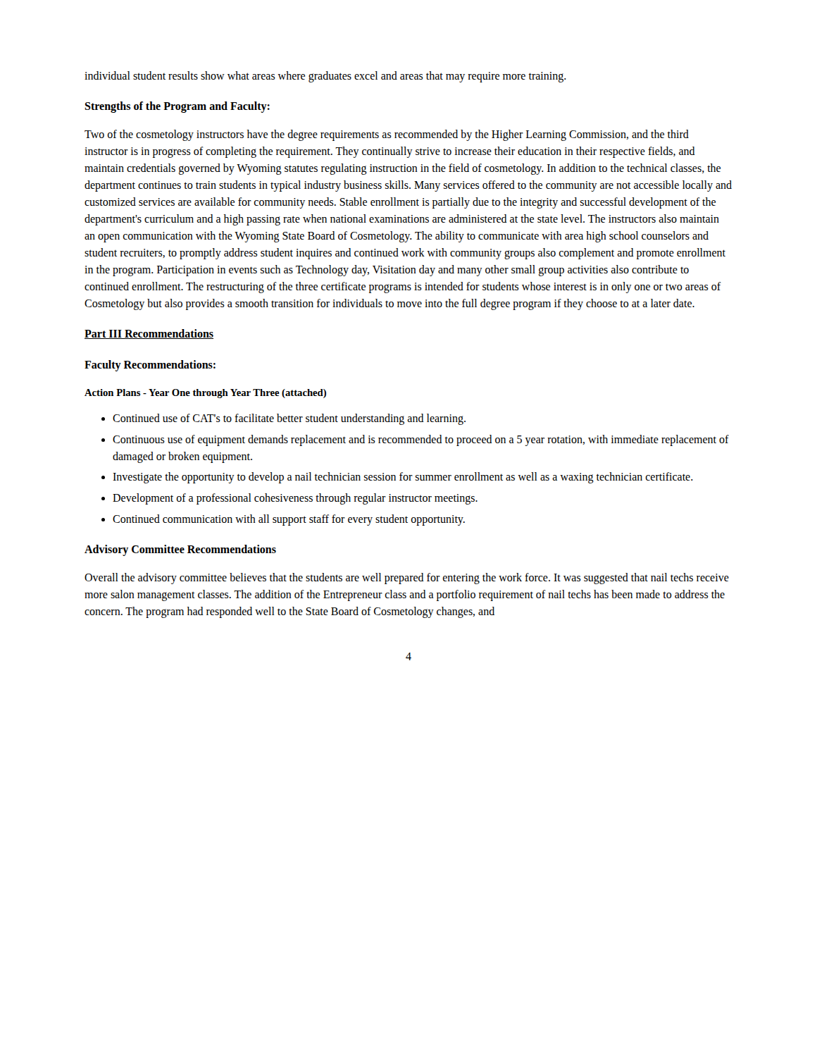individual student results show what areas where graduates excel and areas that may require more training.
Strengths of the Program and Faculty:
Two of the cosmetology instructors have the degree requirements as recommended by the Higher Learning Commission, and the third instructor is in progress of completing the requirement. They continually strive to increase their education in their respective fields, and maintain credentials governed by Wyoming statutes regulating instruction in the field of cosmetology. In addition to the technical classes, the department continues to train students in typical industry business skills. Many services offered to the community are not accessible locally and customized services are available for community needs. Stable enrollment is partially due to the integrity and successful development of the department's curriculum and a high passing rate when national examinations are administered at the state level. The instructors also maintain an open communication with the Wyoming State Board of Cosmetology. The ability to communicate with area high school counselors and student recruiters, to promptly address student inquires and continued work with community groups also complement and promote enrollment in the program. Participation in events such as Technology day, Visitation day and many other small group activities also contribute to continued enrollment. The restructuring of the three certificate programs is intended for students whose interest is in only one or two areas of Cosmetology but also provides a smooth transition for individuals to move into the full degree program if they choose to at a later date.
Part III Recommendations
Faculty Recommendations:
Action Plans - Year One through Year Three (attached)
Continued use of CAT's to facilitate better student understanding and learning.
Continuous use of equipment demands replacement and is recommended to proceed on a 5 year rotation, with immediate replacement of damaged or broken equipment.
Investigate the opportunity to develop a nail technician session for summer enrollment as well as a waxing technician certificate.
Development of a professional cohesiveness through regular instructor meetings.
Continued communication with all support staff for every student opportunity.
Advisory Committee Recommendations
Overall the advisory committee believes that the students are well prepared for entering the work force. It was suggested that nail techs receive more salon management classes. The addition of the Entrepreneur class and a portfolio requirement of nail techs has been made to address the concern. The program had responded well to the State Board of Cosmetology changes, and
4